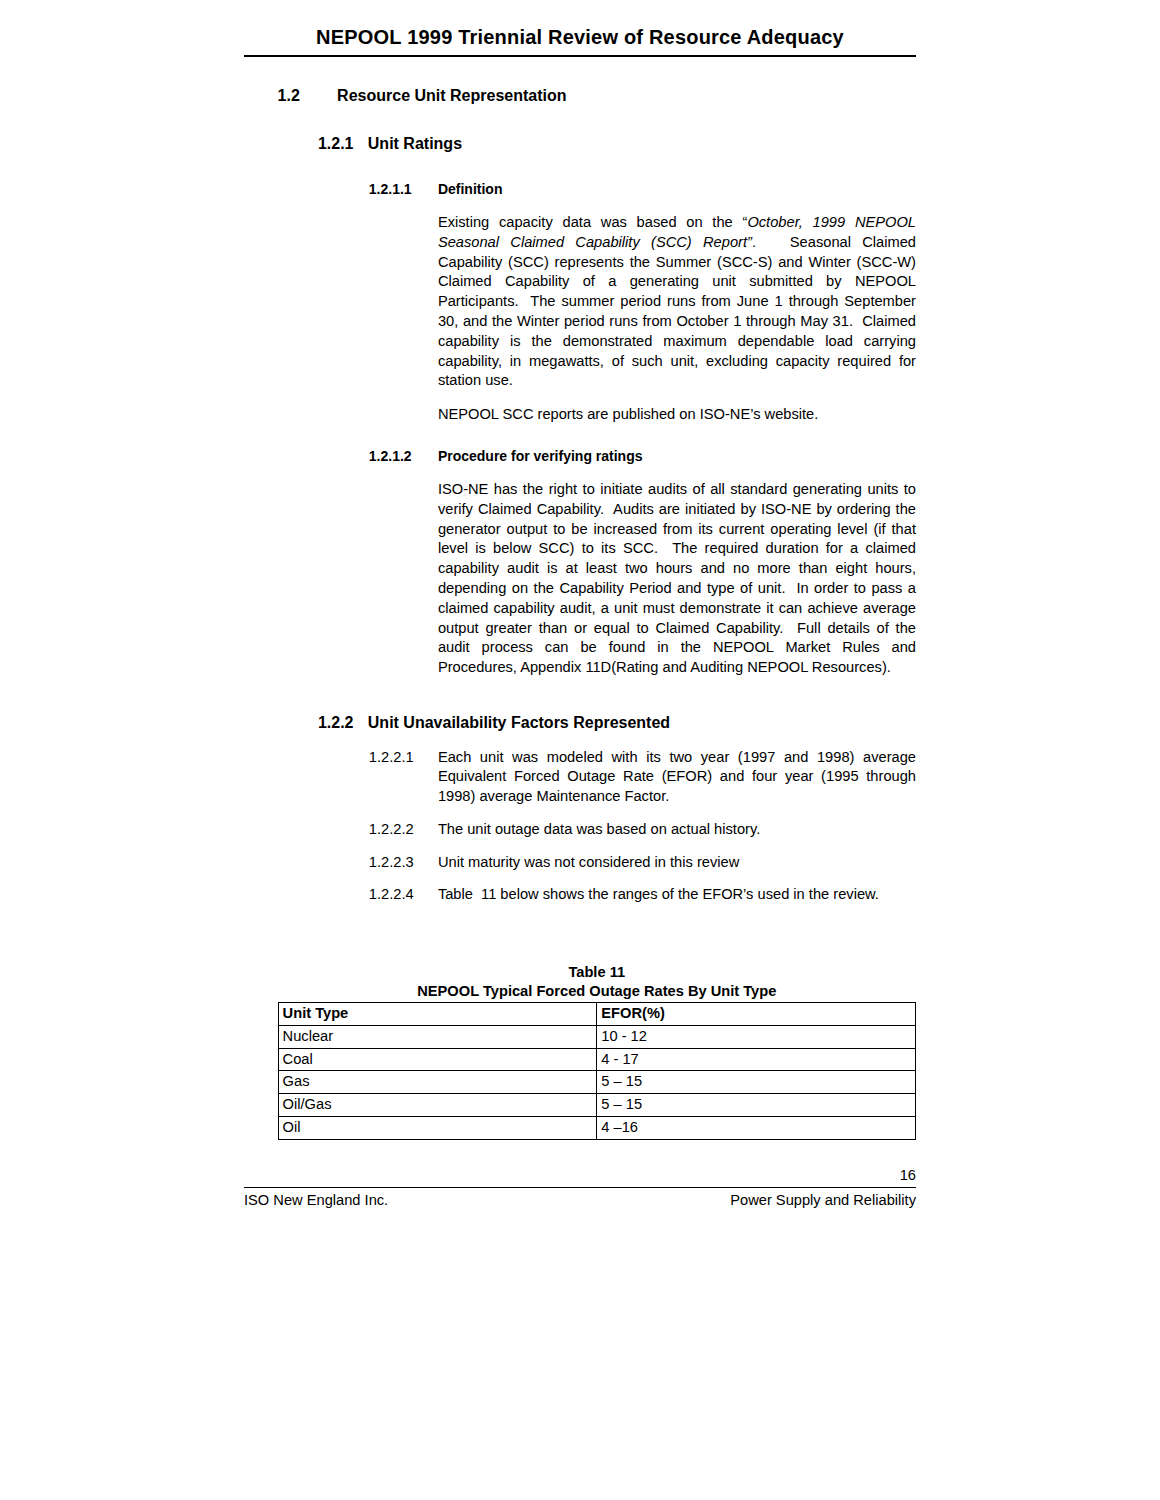NEPOOL 1999 Triennial Review of Resource Adequacy
1.2 Resource Unit Representation
1.2.1 Unit Ratings
1.2.1.1 Definition
Existing capacity data was based on the “October, 1999 NEPOOL Seasonal Claimed Capability (SCC) Report”. Seasonal Claimed Capability (SCC) represents the Summer (SCC-S) and Winter (SCC-W) Claimed Capability of a generating unit submitted by NEPOOL Participants. The summer period runs from June 1 through September 30, and the Winter period runs from October 1 through May 31. Claimed capability is the demonstrated maximum dependable load carrying capability, in megawatts, of such unit, excluding capacity required for station use.
NEPOOL SCC reports are published on ISO-NE’s website.
1.2.1.2 Procedure for verifying ratings
ISO-NE has the right to initiate audits of all standard generating units to verify Claimed Capability. Audits are initiated by ISO-NE by ordering the generator output to be increased from its current operating level (if that level is below SCC) to its SCC. The required duration for a claimed capability audit is at least two hours and no more than eight hours, depending on the Capability Period and type of unit. In order to pass a claimed capability audit, a unit must demonstrate it can achieve average output greater than or equal to Claimed Capability. Full details of the audit process can be found in the NEPOOL Market Rules and Procedures, Appendix 11D(Rating and Auditing NEPOOL Resources).
1.2.2 Unit Unavailability Factors Represented
1.2.2.1
Each unit was modeled with its two year (1997 and 1998) average Equivalent Forced Outage Rate (EFOR) and four year (1995 through 1998) average Maintenance Factor.
1.2.2.2
The unit outage data was based on actual history.
1.2.2.3
Unit maturity was not considered in this review
1.2.2.4
Table 11 below shows the ranges of the EFOR’s used in the review.
Table 11
NEPOOL Typical Forced Outage Rates By Unit Type
| Unit Type | EFOR(%) |
| --- | --- |
| Nuclear | 10 - 12 |
| Coal | 4 - 17 |
| Gas | 5 – 15 |
| Oil/Gas | 5 – 15 |
| Oil | 4 –16 |
16
ISO New England Inc. Power Supply and Reliability